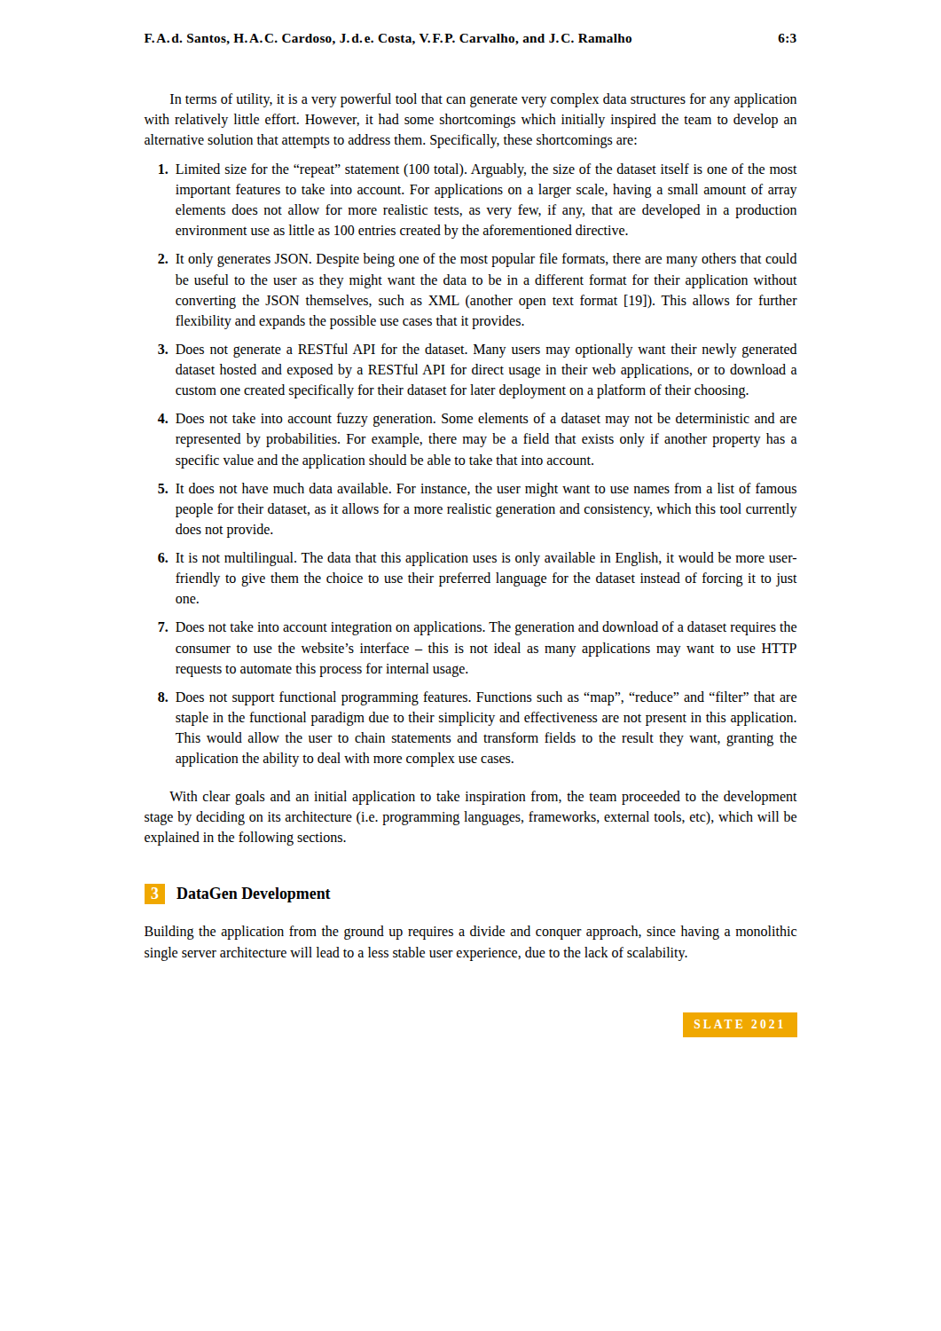F. A. d. Santos, H. A. C. Cardoso, J. d. e. Costa, V. F. P. Carvalho, and J. C. Ramalho 6:3
In terms of utility, it is a very powerful tool that can generate very complex data structures for any application with relatively little effort. However, it had some shortcomings which initially inspired the team to develop an alternative solution that attempts to address them. Specifically, these shortcomings are:
Limited size for the “repeat” statement (100 total). Arguably, the size of the dataset itself is one of the most important features to take into account. For applications on a larger scale, having a small amount of array elements does not allow for more realistic tests, as very few, if any, that are developed in a production environment use as little as 100 entries created by the aforementioned directive.
It only generates JSON. Despite being one of the most popular file formats, there are many others that could be useful to the user as they might want the data to be in a different format for their application without converting the JSON themselves, such as XML (another open text format [19]). This allows for further flexibility and expands the possible use cases that it provides.
Does not generate a RESTful API for the dataset. Many users may optionally want their newly generated dataset hosted and exposed by a RESTful API for direct usage in their web applications, or to download a custom one created specifically for their dataset for later deployment on a platform of their choosing.
Does not take into account fuzzy generation. Some elements of a dataset may not be deterministic and are represented by probabilities. For example, there may be a field that exists only if another property has a specific value and the application should be able to take that into account.
It does not have much data available. For instance, the user might want to use names from a list of famous people for their dataset, as it allows for a more realistic generation and consistency, which this tool currently does not provide.
It is not multilingual. The data that this application uses is only available in English, it would be more user-friendly to give them the choice to use their preferred language for the dataset instead of forcing it to just one.
Does not take into account integration on applications. The generation and download of a dataset requires the consumer to use the website’s interface – this is not ideal as many applications may want to use HTTP requests to automate this process for internal usage.
Does not support functional programming features. Functions such as “map”, “reduce” and “filter” that are staple in the functional paradigm due to their simplicity and effectiveness are not present in this application. This would allow the user to chain statements and transform fields to the result they want, granting the application the ability to deal with more complex use cases.
With clear goals and an initial application to take inspiration from, the team proceeded to the development stage by deciding on its architecture (i.e. programming languages, frameworks, external tools, etc), which will be explained in the following sections.
3 DataGen Development
Building the application from the ground up requires a divide and conquer approach, since having a monolithic single server architecture will lead to a less stable user experience, due to the lack of scalability.
SLATE 2021